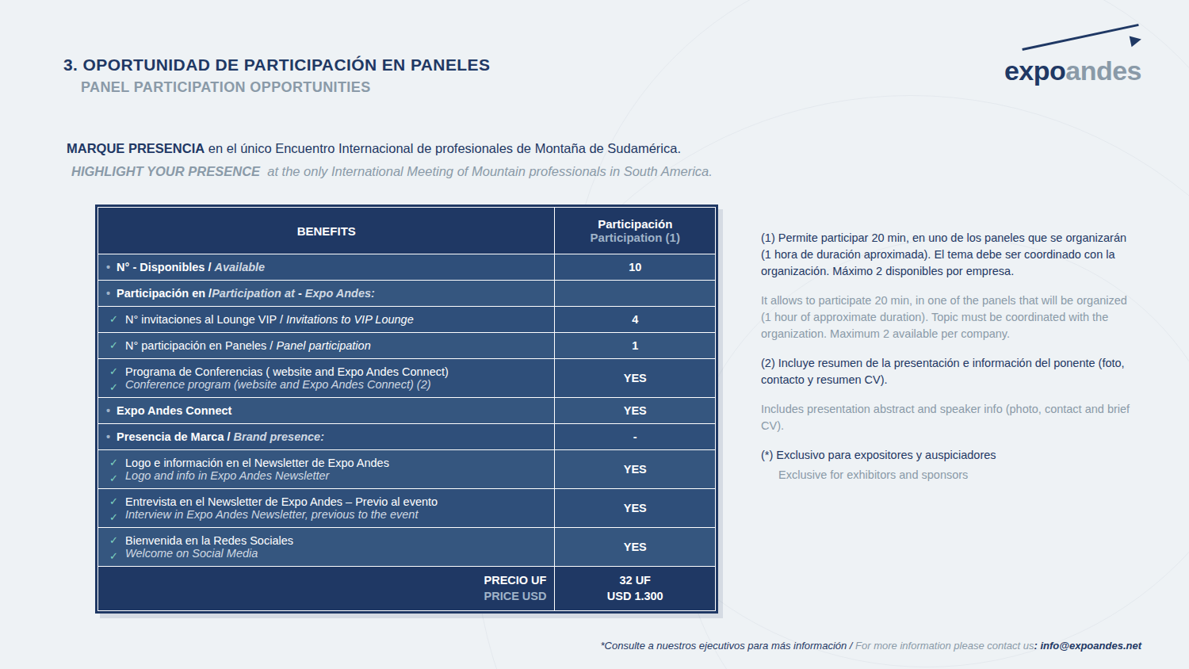expo andes
3. OPORTUNIDAD DE PARTICIPACIÓN EN PANELES
PANEL PARTICIPATION OPPORTUNITIES
MARQUE PRESENCIA en el único Encuentro Internacional de profesionales de Montaña de Sudamérica.
HIGHLIGHT YOUR PRESENCE at the only International Meeting of Mountain professionals in South America.
| BENEFITS | Participación Participation (1) |
| --- | --- |
| • N° - Disponibles / Available | 10 |
| • Participación en / Participation at - Expo Andes: | |
| ✓ N° invitaciones al Lounge VIP / Invitations to VIP Lounge | 4 |
| ✓ N° participación en Paneles / Panel participation | 1 |
| ✓ ✓ Programa de Conferencias ( website and Expo Andes Connect) Conference program (website and Expo Andes Connect) (2) | YES |
| • Expo Andes Connect | YES |
| • Presencia de Marca / Brand presence: | - |
| ✓ ✓ Logo e información en el Newsletter de Expo Andes Logo and info in Expo Andes Newsletter | YES |
| ✓ ✓ Entrevista en el Newsletter de Expo Andes – Previo al evento Interview in Expo Andes Newsletter, previous to the event | YES |
| ✓ ✓ Bienvenida en la Redes Sociales Welcome on Social Media | YES |
| PRECIO UF PRICE USD | 32 UF USD 1.300 |
(1) Permite participar 20 min, en uno de los paneles que se organizarán (1 hora de duración aproximada). El tema debe ser coordinado con la organización. Máximo 2 disponibles por empresa.
It allows to participate 20 min, in one of the panels that will be organized (1 hour of approximate duration). Topic must be coordinated with the organization. Maximum 2 available per company.
(2) Incluye resumen de la presentación e información del ponente (foto, contacto y resumen CV).
Includes presentation abstract and speaker info (photo, contact and brief CV).
(*) Exclusivo para expositores y auspiciadores
Exclusive for exhibitors and sponsors
*Consulte a nuestros ejecutivos para más información / For more information please contact us: info@expoandes.net